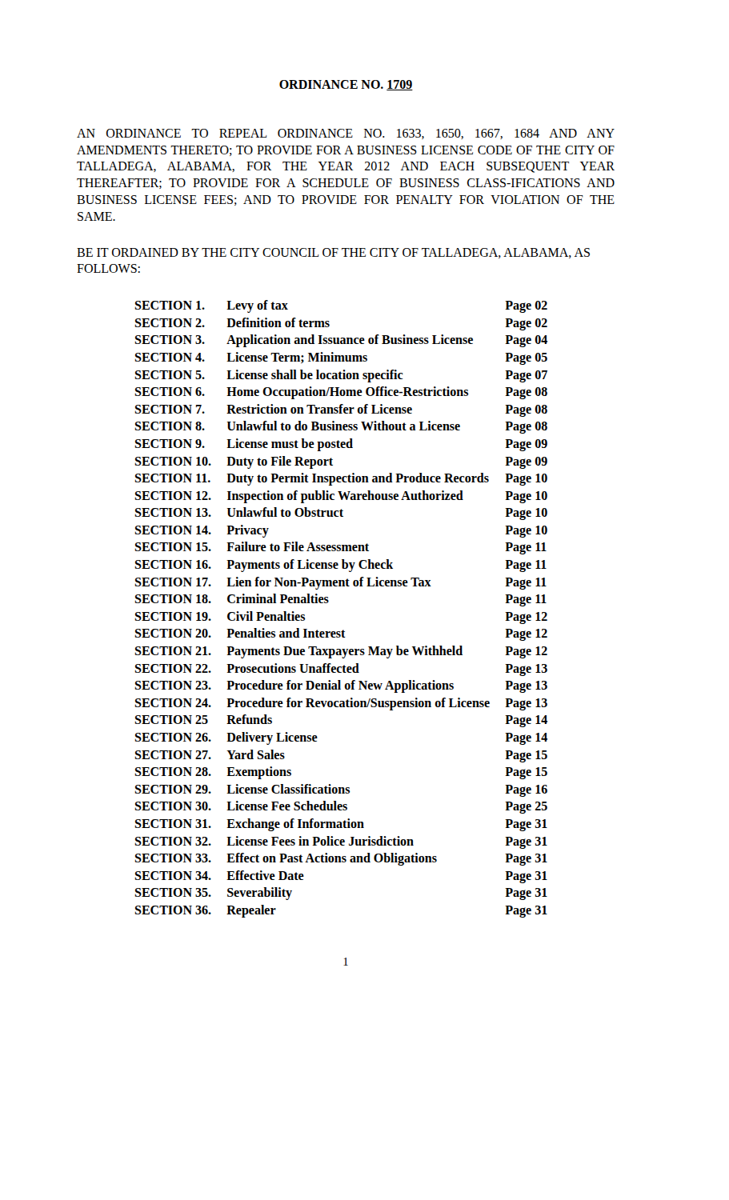ORDINANCE NO. 1709
AN ORDINANCE TO REPEAL ORDINANCE NO. 1633, 1650, 1667, 1684 AND ANY AMENDMENTS THERETO; TO PROVIDE FOR A BUSINESS LICENSE CODE OF THE CITY OF TALLADEGA, ALABAMA, FOR THE YEAR 2012 AND EACH SUBSEQUENT YEAR THEREAFTER; TO PROVIDE FOR A SCHEDULE OF BUSINESS CLASS-IFICATIONS AND BUSINESS LICENSE FEES; AND TO PROVIDE FOR PENALTY FOR VIOLATION OF THE SAME.
BE IT ORDAINED BY THE CITY COUNCIL OF THE CITY OF TALLADEGA, ALABAMA, AS FOLLOWS:
| SECTION 1. | Levy of tax | Page 02 |
| SECTION 2. | Definition of terms | Page 02 |
| SECTION 3. | Application and Issuance of Business License | Page 04 |
| SECTION 4. | License Term; Minimums | Page 05 |
| SECTION 5. | License shall be location specific | Page 07 |
| SECTION 6. | Home Occupation/Home Office-Restrictions | Page 08 |
| SECTION 7. | Restriction on Transfer of License | Page 08 |
| SECTION 8. | Unlawful to do Business Without a License | Page 08 |
| SECTION 9. | License must be posted | Page 09 |
| SECTION 10. | Duty to File Report | Page 09 |
| SECTION 11. | Duty to Permit Inspection and Produce Records | Page 10 |
| SECTION 12. | Inspection of public Warehouse Authorized | Page 10 |
| SECTION 13. | Unlawful to Obstruct | Page 10 |
| SECTION 14. | Privacy | Page 10 |
| SECTION 15. | Failure to File Assessment | Page 11 |
| SECTION 16. | Payments of License by Check | Page 11 |
| SECTION 17. | Lien for Non-Payment of License Tax | Page 11 |
| SECTION 18. | Criminal Penalties | Page 11 |
| SECTION 19. | Civil Penalties | Page 12 |
| SECTION 20. | Penalties and Interest | Page 12 |
| SECTION 21. | Payments Due Taxpayers May be Withheld | Page 12 |
| SECTION 22. | Prosecutions Unaffected | Page 13 |
| SECTION 23. | Procedure for Denial of New Applications | Page 13 |
| SECTION 24. | Procedure for Revocation/Suspension of License | Page 13 |
| SECTION 25 | Refunds | Page 14 |
| SECTION 26. | Delivery License | Page 14 |
| SECTION 27. | Yard Sales | Page 15 |
| SECTION 28. | Exemptions | Page 15 |
| SECTION 29. | License Classifications | Page 16 |
| SECTION 30. | License Fee Schedules | Page 25 |
| SECTION 31. | Exchange of Information | Page 31 |
| SECTION 32. | License Fees in Police Jurisdiction | Page 31 |
| SECTION 33. | Effect on Past Actions and Obligations | Page 31 |
| SECTION 34. | Effective Date | Page 31 |
| SECTION 35. | Severability | Page 31 |
| SECTION 36. | Repealer | Page 31 |
1